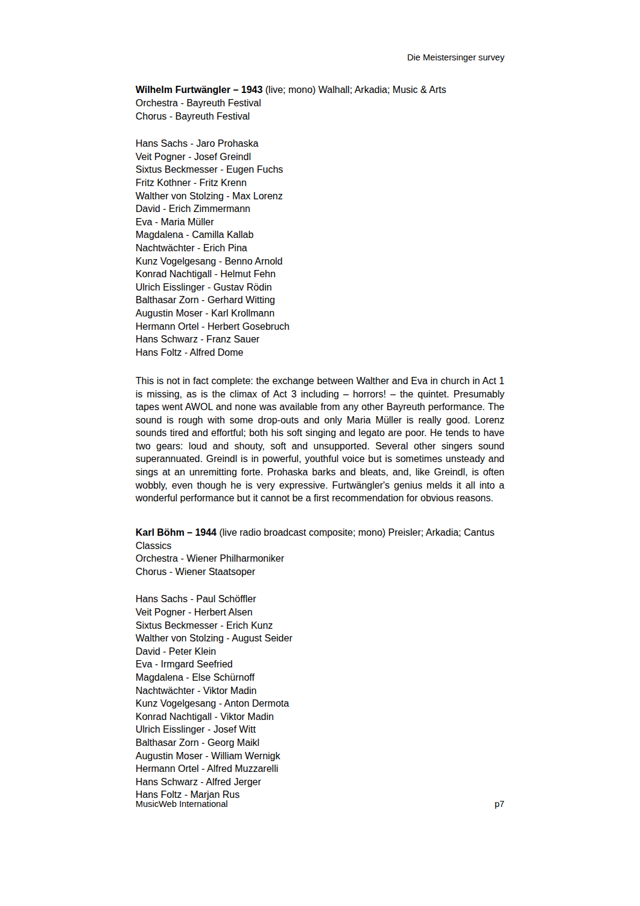Die Meistersinger survey
Wilhelm Furtwängler – 1943 (live; mono) Walhall; Arkadia; Music & Arts
Orchestra - Bayreuth Festival
Chorus - Bayreuth Festival
Hans Sachs - Jaro Prohaska
Veit Pogner - Josef Greindl
Sixtus Beckmesser - Eugen Fuchs
Fritz Kothner - Fritz Krenn
Walther von Stolzing - Max Lorenz
David - Erich Zimmermann
Eva - Maria Müller
Magdalena - Camilla Kallab
Nachtwächter - Erich Pina
Kunz Vogelgesang - Benno Arnold
Konrad Nachtigall - Helmut Fehn
Ulrich Eisslinger - Gustav Rödin
Balthasar Zorn - Gerhard Witting
Augustin Moser - Karl Krollmann
Hermann Ortel - Herbert Gosebruch
Hans Schwarz - Franz Sauer
Hans Foltz - Alfred Dome
This is not in fact complete: the exchange between Walther and Eva in church in Act 1 is missing, as is the climax of Act 3 including – horrors! – the quintet. Presumably tapes went AWOL and none was available from any other Bayreuth performance. The sound is rough with some drop-outs and only Maria Müller is really good. Lorenz sounds tired and effortful; both his soft singing and legato are poor. He tends to have two gears: loud and shouty, soft and unsupported. Several other singers sound superannuated. Greindl is in powerful, youthful voice but is sometimes unsteady and sings at an unremitting forte. Prohaska barks and bleats, and, like Greindl, is often wobbly, even though he is very expressive. Furtwängler's genius melds it all into a wonderful performance but it cannot be a first recommendation for obvious reasons.
Karl Böhm – 1944 (live radio broadcast composite; mono) Preisler; Arkadia; Cantus Classics
Orchestra - Wiener Philharmoniker
Chorus - Wiener Staatsoper
Hans Sachs - Paul Schöffler
Veit Pogner - Herbert Alsen
Sixtus Beckmesser - Erich Kunz
Walther von Stolzing - August Seider
David - Peter Klein
Eva - Irmgard Seefried
Magdalena - Else Schürnoff
Nachtwächter - Viktor Madin
Kunz Vogelgesang - Anton Dermota
Konrad Nachtigall - Viktor Madin
Ulrich Eisslinger - Josef Witt
Balthasar Zorn - Georg Maikl
Augustin Moser - William Wernigk
Hermann Ortel - Alfred Muzzarelli
Hans Schwarz - Alfred Jerger
Hans Foltz - Marjan Rus
MusicWeb International p7